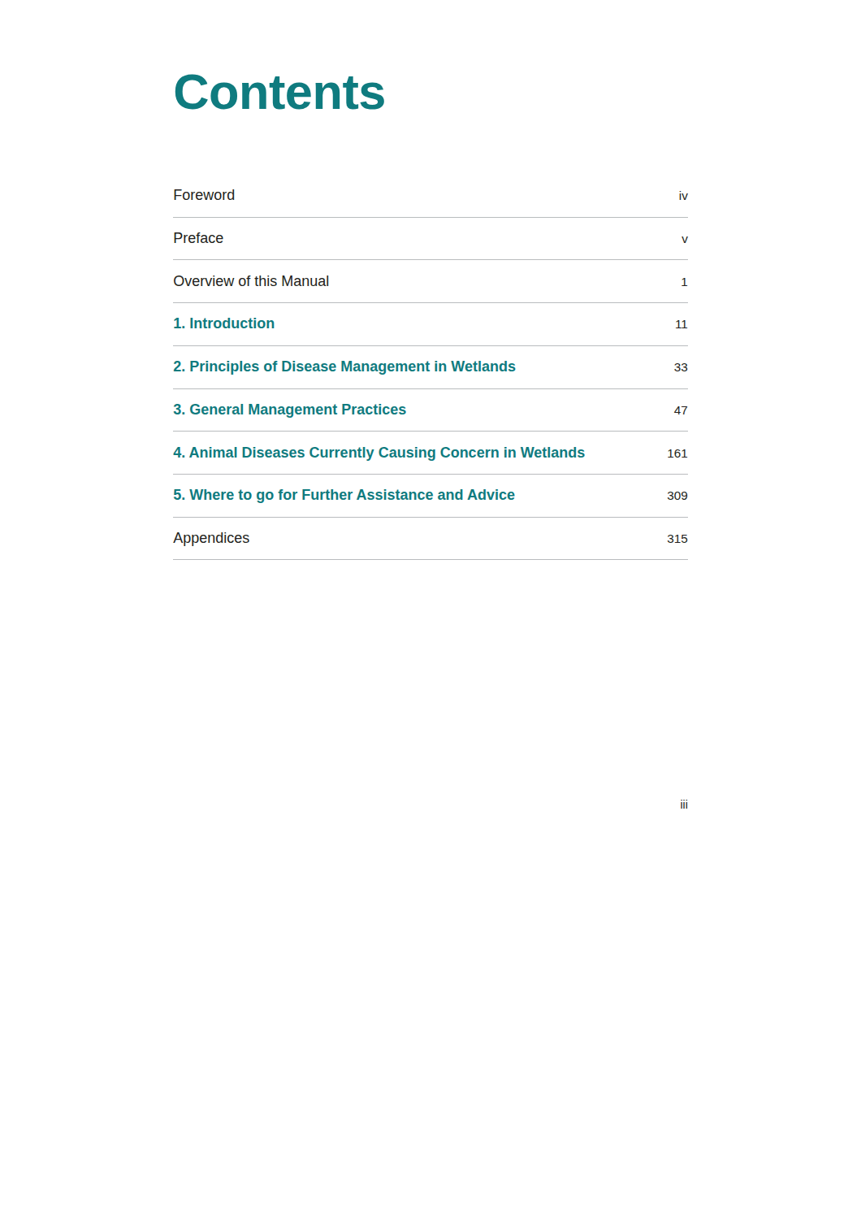Contents
| Foreword | iv |
| Preface | v |
| Overview of this Manual | 1 |
| 1. Introduction | 11 |
| 2. Principles of Disease Management in Wetlands | 33 |
| 3. General Management Practices | 47 |
| 4. Animal Diseases Currently Causing Concern in Wetlands | 161 |
| 5. Where to go for Further Assistance and Advice | 309 |
| Appendices | 315 |
iii